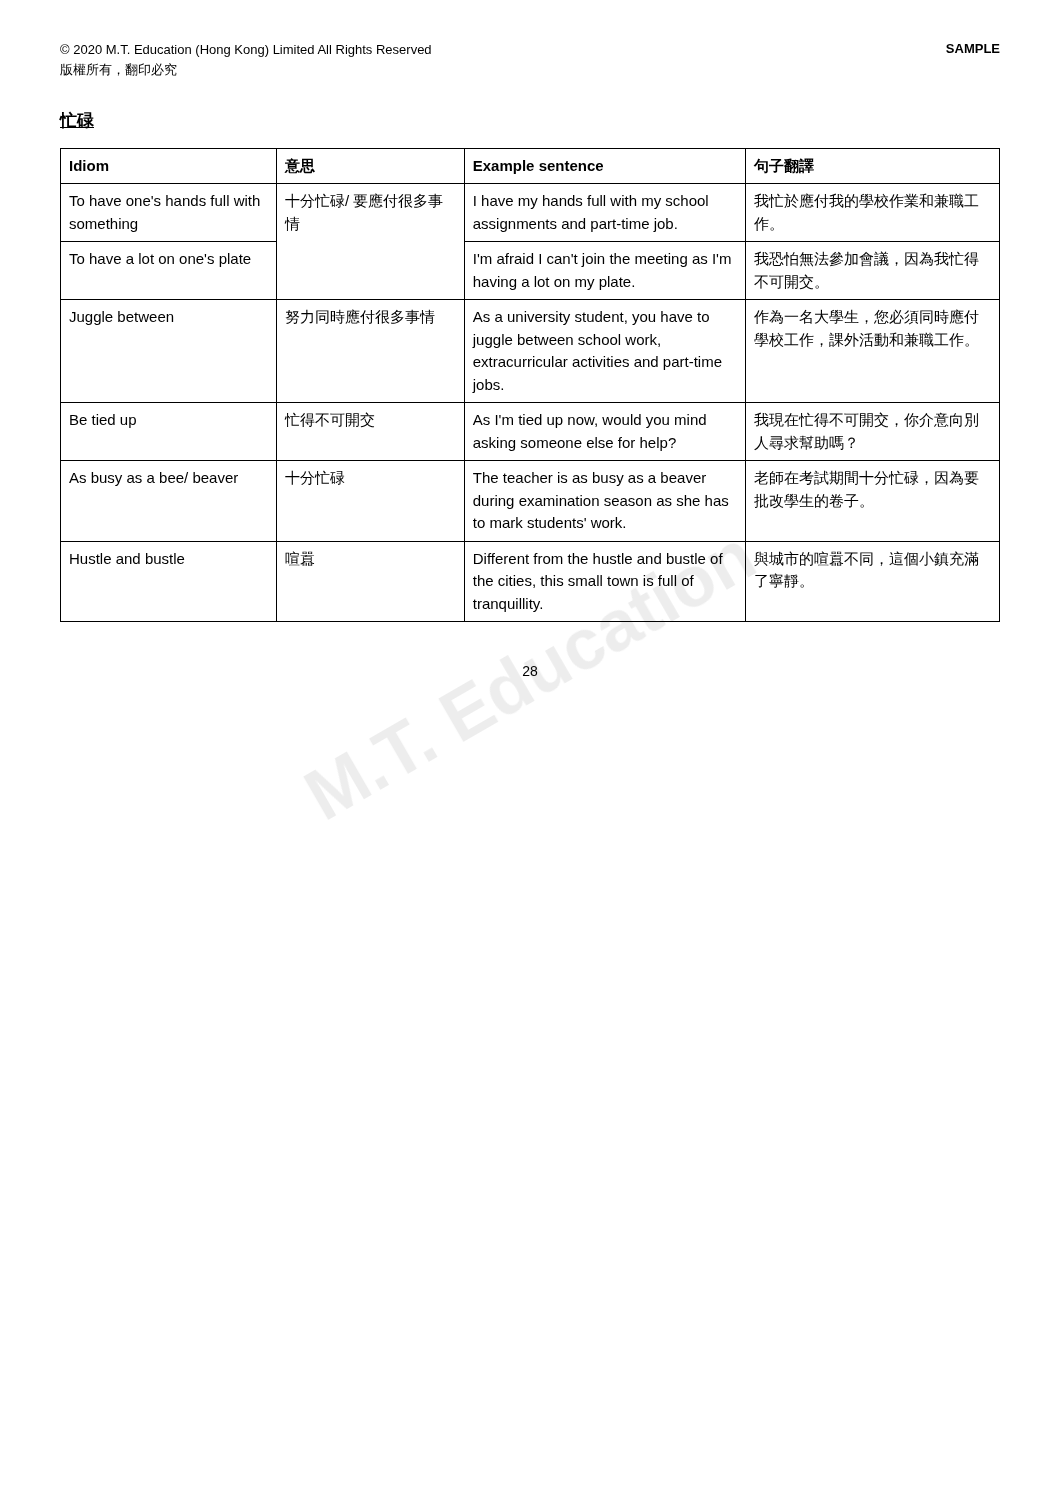M.T. Education
© 2020 M.T. Education (Hong Kong) Limited All Rights Reserved
版權所有，翻印必究
SAMPLE
忙碌
| Idiom | 意思 | Example sentence | 句子翻譯 |
| --- | --- | --- | --- |
| To have one's hands full with something | 十分忙碌/ 要應付很多事情 | I have my hands full with my school assignments and part-time job. | 我忙於應付我的學校作業和兼職工作。 |
| To have a lot on one's plate | I'm afraid I can't join the meeting as I'm having a lot on my plate. | 我恐怕無法參加會議，因為我忙得不可開交。 |
| Juggle between | 努力同時應付很多事情 | As a university student, you have to juggle between school work, extracurricular activities and part-time jobs. | 作為一名大學生，您必須同時應付學校工作，課外活動和兼職工作。 |
| Be tied up | 忙得不可開交 | As I'm tied up now, would you mind asking someone else for help? | 我現在忙得不可開交，你介意向別人尋求幫助嗎？ |
| As busy as a bee/ beaver | 十分忙碌 | The teacher is as busy as a beaver during examination season as she has to mark students' work. | 老師在考試期間十分忙碌，因為要批改學生的卷子。 |
| Hustle and bustle | 喧囂 | Different from the hustle and bustle of the cities, this small town is full of tranquillity. | 與城市的喧囂不同，這個小鎮充滿了寧靜。 |
28